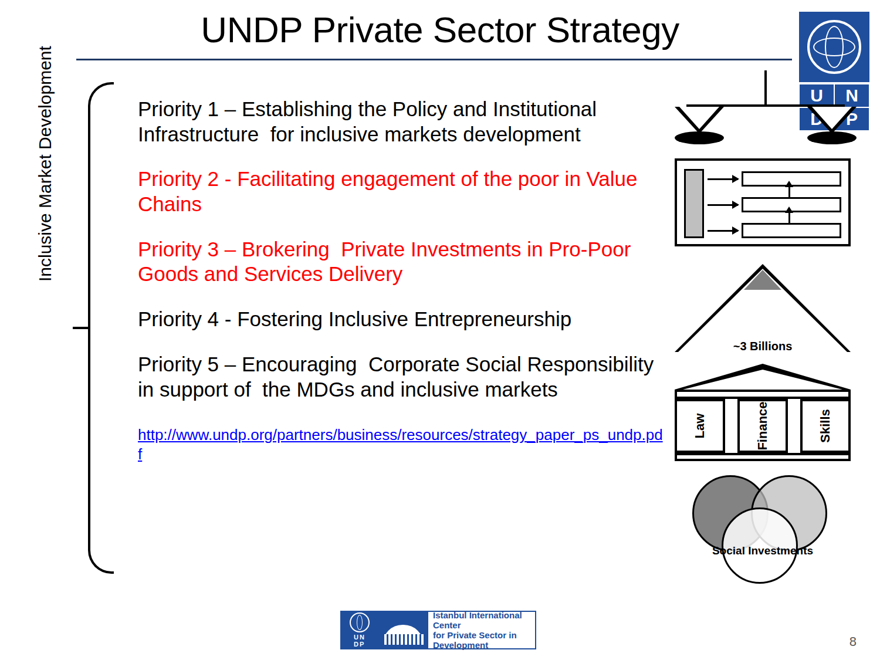UNDP Private Sector Strategy
UNDP
Inclusive Market Development
Priority 1 – Establishing the Policy and Institutional Infrastructure for inclusive markets development
Priority 2 - Facilitating engagement of the poor in Value Chains
Priority 3 – Brokering Private Investments in Pro-Poor Goods and Services Delivery
Priority 4 - Fostering Inclusive Entrepreneurship
Priority 5 – Encouraging Corporate Social Responsibility in support of the MDGs and inclusive markets
http://www.undp.org/partners/business/resources/strategy_paper_ps_undp.pdf
~3 Billions
Law
Finance
Skills
Social Investments
UN
DP
Istanbul International Center
for Private Sector in Development
8